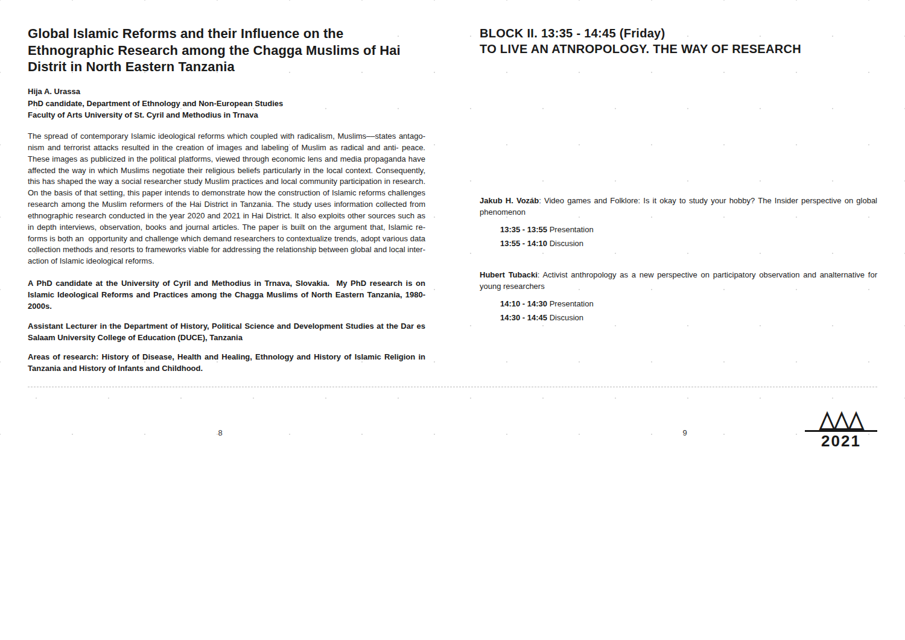Global Islamic Reforms and their Influence on the Ethnographic Research among the Chagga Muslims of Hai Distrit in North Eastern Tanzania
Hija A. Urassa
PhD candidate, Department of Ethnology and Non-European Studies
Faculty of Arts University of St. Cyril and Methodius in Trnava
The spread of contemporary Islamic ideological reforms which coupled with radicalism, Muslims––states antagonism and terrorist attacks resulted in the creation of images and labeling of Muslim as radical and anti- peace. These images as publicized in the political platforms, viewed through economic lens and media propaganda have affected the way in which Muslims negotiate their religious beliefs particularly in the local context. Consequently, this has shaped the way a social researcher study Muslim practices and local community participation in research. On the basis of that setting, this paper intends to demonstrate how the construction of Islamic reforms challenges research among the Muslim reformers of the Hai District in Tanzania. The study uses information collected from ethnographic research conducted in the year 2020 and 2021 in Hai District. It also exploits other sources such as in depth interviews, observation, books and journal articles. The paper is built on the argument that, Islamic reforms is both an opportunity and challenge which demand researchers to contextualize trends, adopt various data collection methods and resorts to frameworks viable for addressing the relationship between global and local interaction of Islamic ideological reforms.
A PhD candidate at the University of Cyril and Methodius in Trnava, Slovakia. My PhD research is on Islamic Ideological Reforms and Practices among the Chagga Muslims of North Eastern Tanzania, 1980-2000s.
Assistant Lecturer in the Department of History, Political Science and Development Studies at the Dar es Salaam University College of Education (DUCE), Tanzania
Areas of research: History of Disease, Health and Healing, Ethnology and History of Islamic Religion in Tanzania and History of Infants and Childhood.
BLOCK II. 13:35 - 14:45 (Friday)
TO LIVE AN ATNROPOLOGY. THE WAY OF RESEARCH
Jakub H. Vozáb: Video games and Folklore: Is it okay to study your hobby? The Insider perspective on global phenomenon
13:35 - 13:55 Presentation
13:55 - 14:10 Discusion
Hubert Tubacki: Activist anthropology as a new perspective on participatory observation and analternative for young researchers
14:10 - 14:30 Presentation
14:30 - 14:45 Discusion
8
9
△△△ 2021